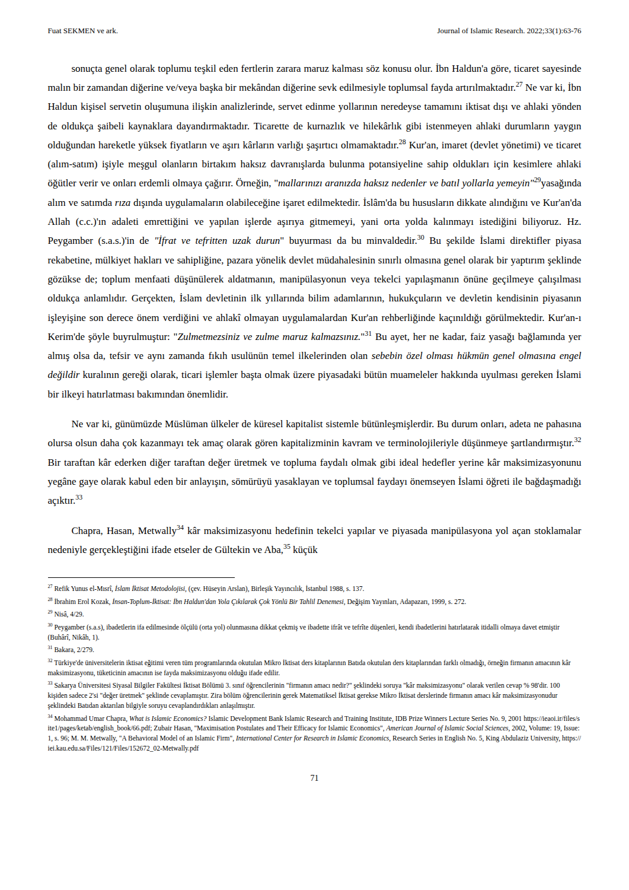Fuat SEKMEN ve ark.
Journal of Islamic Research. 2022;33(1):63-76
sonuçta genel olarak toplumu teşkil eden fertlerin zarara maruz kalması söz konusu olur. İbn Haldun'a göre, ticaret sayesinde malın bir zamandan diğerine ve/veya başka bir mekândan diğerine sevk edilmesiyle toplumsal fayda artırılmaktadır.27 Ne var ki, İbn Haldun kişisel servetin oluşumuna ilişkin analizlerinde, servet edinme yollarının neredeyse tamamını iktisat dışı ve ahlaki yönden de oldukça şaibeli kaynaklara dayandırmaktadır. Ticarette de kurnazlık ve hilekârlık gibi istenmeyen ahlaki durumların yaygın olduğundan hareketle yüksek fiyatların ve aşırı kârların varlığı şaşırtıcı olmamaktadır.28 Kur'an, imaret (devlet yönetimi) ve ticaret (alım-satım) işiyle meşgul olanların birtakım haksız davranışlarda bulunma potansiyeline sahip oldukları için kesimlere ahlaki öğütler verir ve onları erdemli olmaya çağırır. Örneğin, "mallarınızı aranızda haksız nedenler ve batıl yollarla yemeyin"29yasağında alım ve satımda rıza dışında uygulamaların olabileceğine işaret edilmektedir. İslâm'da bu hususların dikkate alındığını ve Kur'an'da Allah (c.c.)'ın adaleti emrettiğini ve yapılan işlerde aşırıya gitmemeyi, yani orta yolda kalınmayı istediğini biliyoruz. Hz. Peygamber (s.a.s.)'in de "İfrat ve tefritten uzak durun" buyurması da bu minvaldedir.30 Bu şekilde İslami direktifler piyasa rekabetine, mülkiyet hakları ve sahipliğine, pazara yönelik devlet müdahalesinin sınırlı olmasına genel olarak bir yaptırım şeklinde gözükse de; toplum menfaati düşünülerek aldatmanın, manipülasyonun veya tekelci yapılaşmanın önüne geçilmeye çalışılması oldukça anlamlıdır. Gerçekten, İslam devletinin ilk yıllarında bilim adamlarının, hukukçuların ve devletin kendisinin piyasanın işleyişine son derece önem verdiğini ve ahlakî olmayan uygulamalardan Kur'an rehberliğinde kaçınıldığı görülmektedir. Kur'an-ı Kerim'de şöyle buyrulmuştur: "Zulmetmezsiniz ve zulme maruz kalmazsınız."31 Bu ayet, her ne kadar, faiz yasağı bağlamında yer almış olsa da, tefsir ve aynı zamanda fıkıh usulünün temel ilkelerinden olan sebebin özel olması hükmün genel olmasına engel değildir kuralının gereği olarak, ticari işlemler başta olmak üzere piyasadaki bütün muameleler hakkında uyulması gereken İslami bir ilkeyi hatırlatması bakımından önemlidir.
Ne var ki, günümüzde Müslüman ülkeler de küresel kapitalist sistemle bütünleşmişlerdir. Bu durum onları, adeta ne pahasına olursa olsun daha çok kazanmayı tek amaç olarak gören kapitalizminin kavram ve terminolojileriyle düşünmeye şartlandırmıştır.32 Bir taraftan kâr ederken diğer taraftan değer üretmek ve topluma faydalı olmak gibi ideal hedefler yerine kâr maksimizasyonunu yegâne gaye olarak kabul eden bir anlayışın, sömürüyü yasaklayan ve toplumsal faydayı önemseyen İslami öğreti ile bağdaşmadığı açıktır.33
Chapra, Hasan, Metwally34 kâr maksimizasyonu hedefinin tekelci yapılar ve piyasada manipülasyona yol açan stoklamalar nedeniyle gerçekleştiğini ifade etseler de Gültekin ve Aba,35 küçük
27 Refik Yunus el-Mısrî, İslam İktisat Metodolojisi, (çev. Hüseyin Arslan), Birleşik Yayıncılık, İstanbul 1988, s. 137.
28 İbrahim Erol Kozak, İnsan-Toplum-İktisat: İbn Haldun'dan Yola Çıkılarak Çok Yönlü Bir Tahlil Denemesi, Değişim Yayınları, Adapazarı, 1999, s. 272.
29 Nisâ, 4/29.
30 Peygamber (s.a.s), ibadetlerin ifa edilmesinde ölçülü (orta yol) olunmasına dikkat çekmiş ve ibadette ifrât ve tefrîte düşenleri, kendi ibadetlerini hatırlatarak itidalli olmaya davet etmiştir (Buhârî, Nikâh, 1).
31 Bakara, 2/279.
32 Türkiye'de üniversitelerin iktisat eğitimi veren tüm programlarında okutulan Mikro İktisat ders kitaplarının Batıda okutulan ders kitaplarından farklı olmadığı, örneğin firmanın amacının kâr maksimizasyonu, tüketicinin amacının ise fayda maksimizasyonu olduğu ifade edilir.
33 Sakarya Üniversitesi Siyasal Bilgiler Fakültesi İktisat Bölümü 3. sınıf öğrencilerinin "firmanın amacı nedir?" şeklindeki soruya "kâr maksimizasyonu" olarak verilen cevap % 98'dir. 100 kişiden sadece 2'si "değer üretmek" şeklinde cevaplamıştır. Zira bölüm öğrencilerinin gerek Matematiksel İktisat gerekse Mikro İktisat derslerinde firmanın amacı kâr maksimizasyonudur şeklindeki Batıdan aktarılan bilgiyle soruyu cevaplandırdıkları anlaşılmıştır.
34 Mohammad Umar Chapra, What is Islamic Economics? Islamic Development Bank Islamic Research and Training Institute, IDB Prize Winners Lecture Series No. 9, 2001 https://ieaoi.ir/files/site1/pages/ketab/english_book/66.pdf; Zubair Hasan, "Maximisation Postulates and Their Efficacy for Islamic Economics", American Journal of Islamic Social Sciences, 2002, Volume: 19, Issue: 1, s. 96; M. M. Metwally, "A Behavioral Model of an Islamic Firm", International Center for Research in Islamic Economics, Research Series in English No. 5, King Abdulaziz University, https://iei.kau.edu.sa/Files/121/Files/152672_02-Metwally.pdf
71